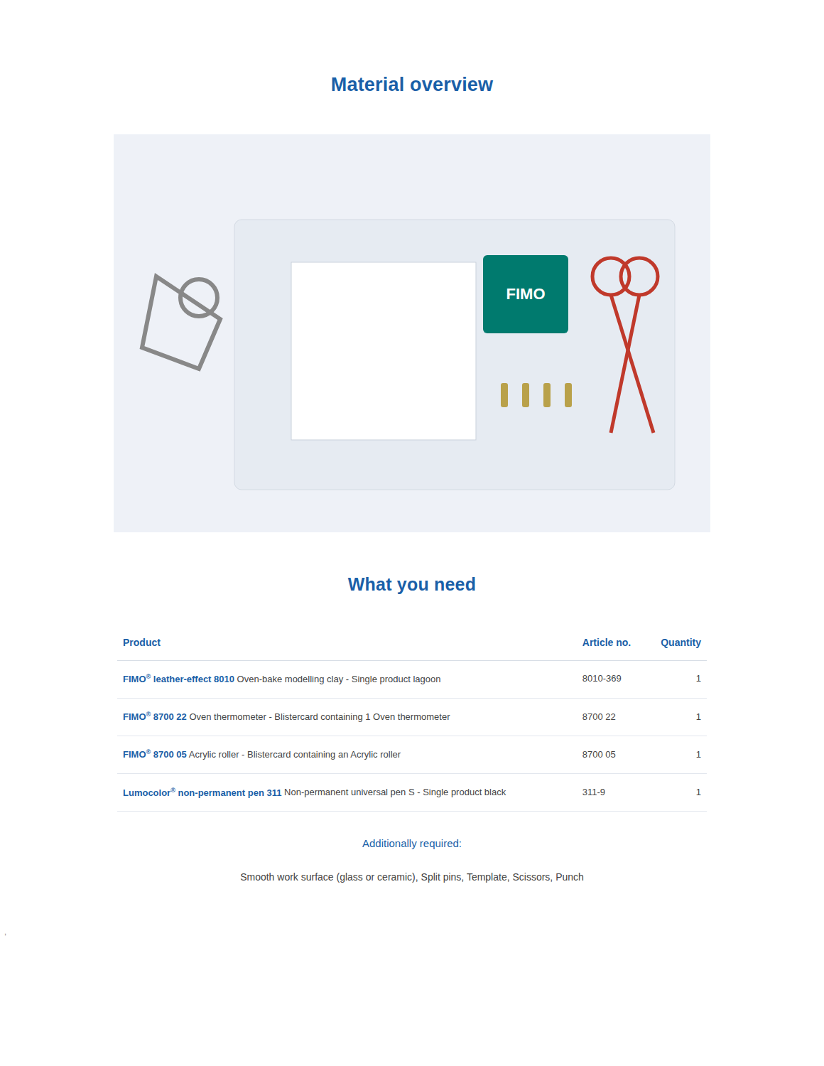Material overview
What you need
| Product | Article no. | Quantity |
| --- | --- | --- |
| FIMO ® leather-effect 8010 Oven-bake modelling clay - Single product lagoon | 8010-369 | 1 |
| FIMO ® 8700 22 Oven thermometer - Blistercard containing 1 Oven thermometer | 8700 22 | 1 |
| FIMO ® 8700 05 Acrylic roller - Blistercard containing an Acrylic roller | 8700 05 | 1 |
| Lumocolor ® non-permanent pen 311 Non-permanent universal pen S - Single product black | 311-9 | 1 |
Additionally required:
Smooth work surface (glass or ceramic), Split pins, Template, Scissors, Punch
,